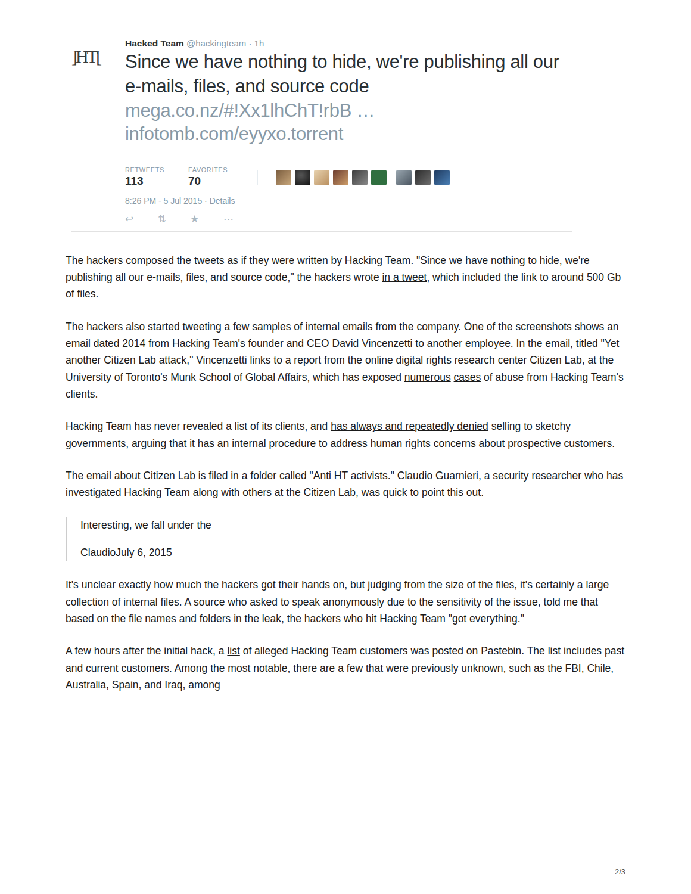]HT[
Hacked Team @hackingteam · 1h
Since we have nothing to hide, we're publishing all our e-mails, files, and source code mega.co.nz/#!Xx1lhChT!rbB … infotomb.com/eyyxo.torrent
Retweets
113
Favorites
70
8:26 PM - 5 Jul 2015 · Details
↩ ⇅ ★ ⋯
The hackers composed the tweets as if they were written by Hacking Team. "Since we have nothing to hide, we're publishing all our e-mails, files, and source code," the hackers wrote in a tweet, which included the link to around 500 Gb of files.
The hackers also started tweeting a few samples of internal emails from the company. One of the screenshots shows an email dated 2014 from Hacking Team's founder and CEO David Vincenzetti to another employee. In the email, titled "Yet another Citizen Lab attack," Vincenzetti links to a report from the online digital rights research center Citizen Lab, at the University of Toronto's Munk School of Global Affairs, which has exposed numerous cases of abuse from Hacking Team's clients.
Hacking Team has never revealed a list of its clients, and has always and repeatedly denied selling to sketchy governments, arguing that it has an internal procedure to address human rights concerns about prospective customers.
The email about Citizen Lab is filed in a folder called "Anti HT activists." Claudio Guarnieri, a security researcher who has investigated Hacking Team along with others at the Citizen Lab, was quick to point this out.
Interesting, we fall under the
ClaudioJuly 6, 2015
It's unclear exactly how much the hackers got their hands on, but judging from the size of the files, it's certainly a large collection of internal files. A source who asked to speak anonymously due to the sensitivity of the issue, told me that based on the file names and folders in the leak, the hackers who hit Hacking Team "got everything."
A few hours after the initial hack, a list of alleged Hacking Team customers was posted on Pastebin. The list includes past and current customers. Among the most notable, there are a few that were previously unknown, such as the FBI, Chile, Australia, Spain, and Iraq, among
2/3